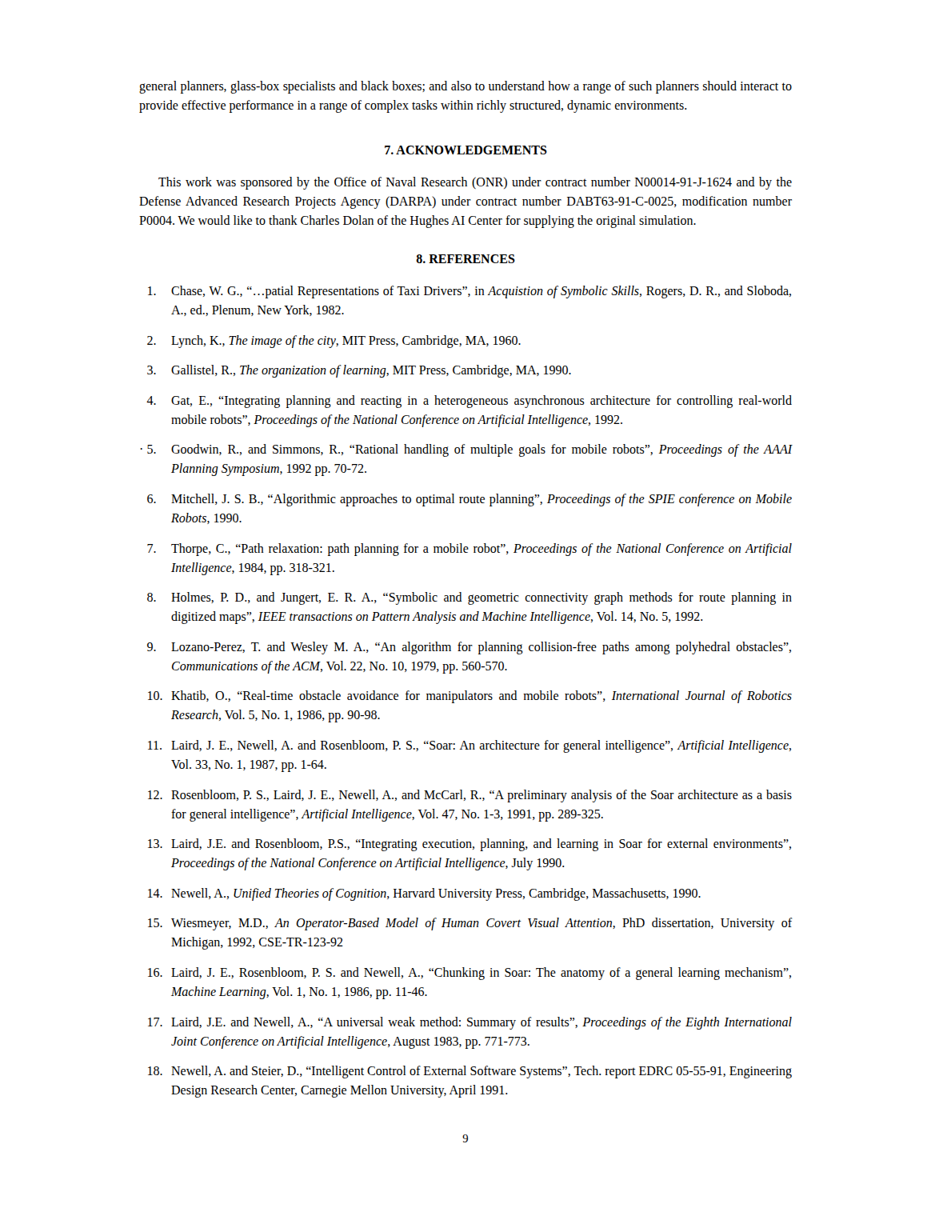general planners, glass-box specialists and black boxes; and also to understand how a range of such planners should interact to provide effective performance in a range of complex tasks within richly structured, dynamic environments.
7. ACKNOWLEDGEMENTS
This work was sponsored by the Office of Naval Research (ONR) under contract number N00014-91-J-1624 and by the Defense Advanced Research Projects Agency (DARPA) under contract number DABT63-91-C-0025, modification number P0004. We would like to thank Charles Dolan of the Hughes AI Center for supplying the original simulation.
8. REFERENCES
Chase, W. G., “…patial Representations of Taxi Drivers”, in Acquistion of Symbolic Skills, Rogers, D. R., and Sloboda, A., ed., Plenum, New York, 1982.
Lynch, K., The image of the city, MIT Press, Cambridge, MA, 1960.
Gallistel, R., The organization of learning, MIT Press, Cambridge, MA, 1990.
Gat, E., “Integrating planning and reacting in a heterogeneous asynchronous architecture for controlling real-world mobile robots”, Proceedings of the National Conference on Artificial Intelligence, 1992.
Goodwin, R., and Simmons, R., “Rational handling of multiple goals for mobile robots”, Proceedings of the AAAI Planning Symposium, 1992 pp. 70-72.
Mitchell, J. S. B., “Algorithmic approaches to optimal route planning”, Proceedings of the SPIE conference on Mobile Robots, 1990.
Thorpe, C., “Path relaxation: path planning for a mobile robot”, Proceedings of the National Conference on Artificial Intelligence, 1984, pp. 318-321.
Holmes, P. D., and Jungert, E. R. A., “Symbolic and geometric connectivity graph methods for route planning in digitized maps”, IEEE transactions on Pattern Analysis and Machine Intelligence, Vol. 14, No. 5, 1992.
Lozano-Perez, T. and Wesley M. A., “An algorithm for planning collision-free paths among polyhedral obstacles”, Communications of the ACM, Vol. 22, No. 10, 1979, pp. 560-570.
Khatib, O., “Real-time obstacle avoidance for manipulators and mobile robots”, International Journal of Robotics Research, Vol. 5, No. 1, 1986, pp. 90-98.
Laird, J. E., Newell, A. and Rosenbloom, P. S., “Soar: An architecture for general intelligence”, Artificial Intelligence, Vol. 33, No. 1, 1987, pp. 1-64.
Rosenbloom, P. S., Laird, J. E., Newell, A., and McCarl, R., “A preliminary analysis of the Soar architecture as a basis for general intelligence”, Artificial Intelligence, Vol. 47, No. 1-3, 1991, pp. 289-325.
Laird, J.E. and Rosenbloom, P.S., “Integrating execution, planning, and learning in Soar for external environments”, Proceedings of the National Conference on Artificial Intelligence, July 1990.
Newell, A., Unified Theories of Cognition, Harvard University Press, Cambridge, Massachusetts, 1990.
Wiesmeyer, M.D., An Operator-Based Model of Human Covert Visual Attention, PhD dissertation, University of Michigan, 1992, CSE-TR-123-92
Laird, J. E., Rosenbloom, P. S. and Newell, A., “Chunking in Soar: The anatomy of a general learning mechanism”, Machine Learning, Vol. 1, No. 1, 1986, pp. 11-46.
Laird, J.E. and Newell, A., “A universal weak method: Summary of results”, Proceedings of the Eighth International Joint Conference on Artificial Intelligence, August 1983, pp. 771-773.
Newell, A. and Steier, D., “Intelligent Control of External Software Systems”, Tech. report EDRC 05-55-91, Engineering Design Research Center, Carnegie Mellon University, April 1991.
9